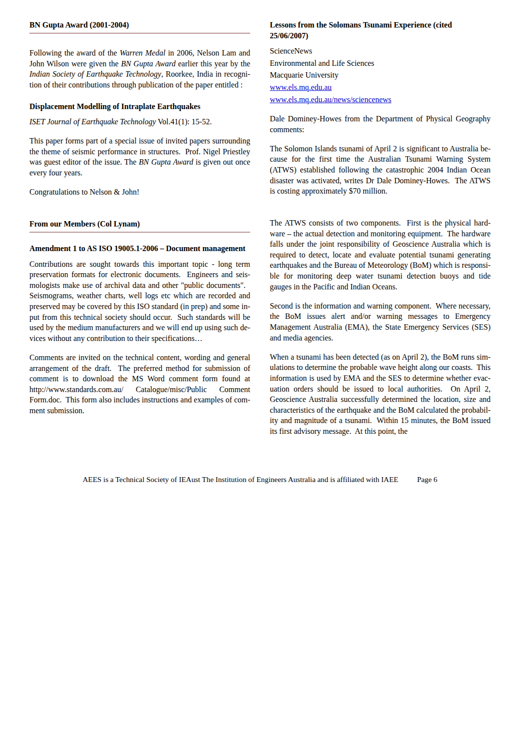BN Gupta Award (2001-2004)
Following the award of the Warren Medal in 2006, Nelson Lam and John Wilson were given the BN Gupta Award earlier this year by the Indian Society of Earthquake Technology, Roorkee, India in recognition of their contributions through publication of the paper entitled :
Displacement Modelling of Intraplate Earthquakes
ISET Journal of Earthquake Technology Vol.41(1): 15-52.
This paper forms part of a special issue of invited papers surrounding the theme of seismic performance in structures. Prof. Nigel Priestley was guest editor of the issue. The BN Gupta Award is given out once every four years.
Congratulations to Nelson & John!
From our Members (Col Lynam)
Amendment 1 to AS ISO 19005.1-2006 – Document management
Contributions are sought towards this important topic - long term preservation formats for electronic documents. Engineers and seismologists make use of archival data and other "public documents". Seismograms, weather charts, well logs etc which are recorded and preserved may be covered by this ISO standard (in prep) and some input from this technical society should occur. Such standards will be used by the medium manufacturers and we will end up using such devices without any contribution to their specifications…
Comments are invited on the technical content, wording and general arrangement of the draft. The preferred method for submission of comment is to download the MS Word comment form found at http://www.standards.com.au/ Catalogue/misc/Public Comment Form.doc. This form also includes instructions and examples of comment submission.
Lessons from the Solomans Tsunami Experience (cited 25/06/2007)
ScienceNews
Environmental and Life Sciences
Macquarie University
www.els.mq.edu.au
www.els.mq.edu.au/news/sciencenews
Dale Dominey-Howes from the Department of Physical Geography comments:
The Solomon Islands tsunami of April 2 is significant to Australia because for the first time the Australian Tsunami Warning System (ATWS) established following the catastrophic 2004 Indian Ocean disaster was activated, writes Dr Dale Dominey-Howes. The ATWS is costing approximately $70 million.
The ATWS consists of two components. First is the physical hardware – the actual detection and monitoring equipment. The hardware falls under the joint responsibility of Geoscience Australia which is required to detect, locate and evaluate potential tsunami generating earthquakes and the Bureau of Meteorology (BoM) which is responsible for monitoring deep water tsunami detection buoys and tide gauges in the Pacific and Indian Oceans.
Second is the information and warning component. Where necessary, the BoM issues alert and/or warning messages to Emergency Management Australia (EMA), the State Emergency Services (SES) and media agencies.
When a tsunami has been detected (as on April 2), the BoM runs simulations to determine the probable wave height along our coasts. This information is used by EMA and the SES to determine whether evacuation orders should be issued to local authorities. On April 2, Geoscience Australia successfully determined the location, size and characteristics of the earthquake and the BoM calculated the probability and magnitude of a tsunami. Within 15 minutes, the BoM issued its first advisory message. At this point, the
AEES is a Technical Society of IEAust The Institution of Engineers Australia and is affiliated with IAEEPage 6